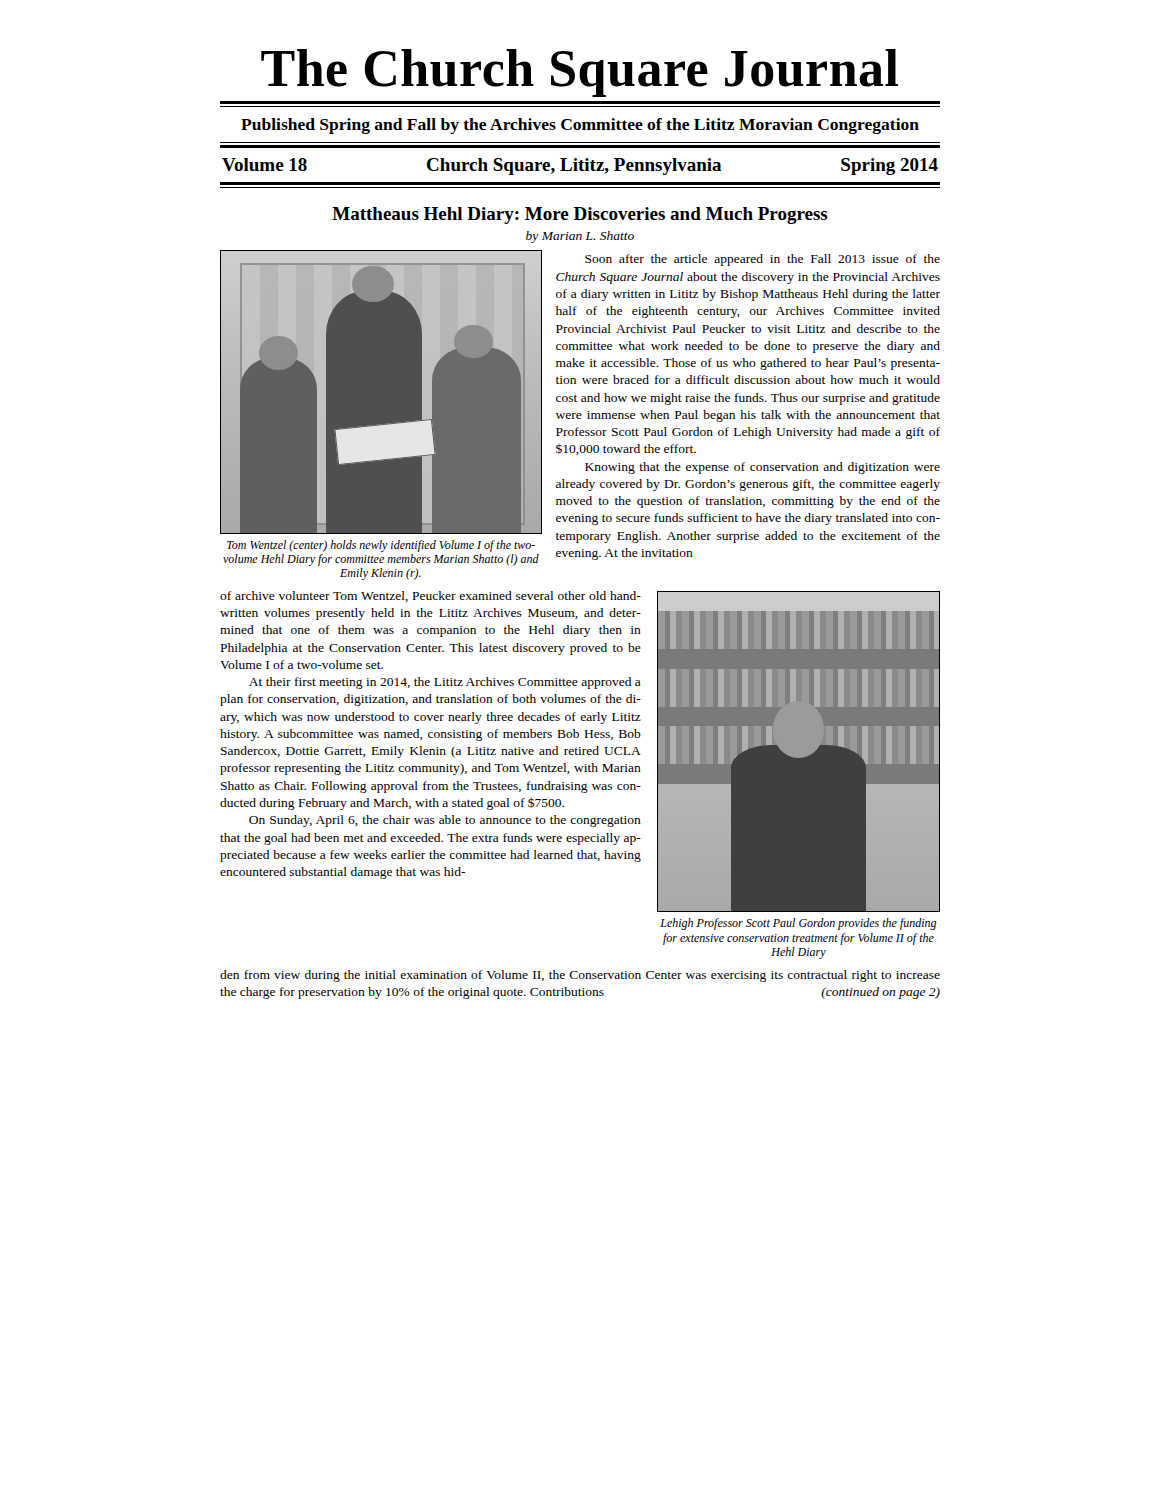The Church Square Journal
Published Spring and Fall by the Archives Committee of the Lititz Moravian Congregation
Volume 18 Church Square, Lititz, Pennsylvania Spring 2014
Mattheaus Hehl Diary: More Discoveries and Much Progress
by Marian L. Shatto
Tom Wentzel (center) holds newly identified Volume I of the two-volume Hehl Diary for committee members Marian Shatto (l) and Emily Klenin (r).
Soon after the article appeared in the Fall 2013 issue of the Church Square Journal about the discovery in the Provincial Archives of a diary written in Lititz by Bishop Mattheaus Hehl during the latter half of the eighteenth century, our Archives Committee invited Provincial Archivist Paul Peucker to visit Lititz and describe to the committee what work needed to be done to preserve the diary and make it accessible. Those of us who gathered to hear Paul’s presentation were braced for a difficult discussion about how much it would cost and how we might raise the funds. Thus our surprise and gratitude were immense when Paul began his talk with the announcement that Professor Scott Paul Gordon of Lehigh University had made a gift of $10,000 toward the effort.
Knowing that the expense of conservation and digitization were already covered by Dr. Gordon’s generous gift, the committee eagerly moved to the question of translation, committing by the end of the evening to secure funds sufficient to have the diary translated into contemporary English. Another surprise added to the excitement of the evening. At the invitation
Lehigh Professor Scott Paul Gordon provides the funding for extensive conservation treatment for Volume II of the Hehl Diary
of archive volunteer Tom Wentzel, Peucker examined several other old handwritten volumes presently held in the Lititz Archives Museum, and determined that one of them was a companion to the Hehl diary then in Philadelphia at the Conservation Center. This latest discovery proved to be Volume I of a two-volume set.
At their first meeting in 2014, the Lititz Archives Committee approved a plan for conservation, digitization, and translation of both volumes of the diary, which was now understood to cover nearly three decades of early Lititz history. A subcommittee was named, consisting of members Bob Hess, Bob Sandercox, Dottie Garrett, Emily Klenin (a Lititz native and retired UCLA professor representing the Lititz community), and Tom Wentzel, with Marian Shatto as Chair. Following approval from the Trustees, fundraising was conducted during February and March, with a stated goal of $7500.
On Sunday, April 6, the chair was able to announce to the congregation that the goal had been met and exceeded. The extra funds were especially appreciated because a few weeks earlier the committee had learned that, having encountered substantial damage that was hid-
den from view during the initial examination of Volume II, the Conservation Center was exercising its contractual right to increase the charge for preservation by 10% of the original quote. Contributions (continued on page 2)